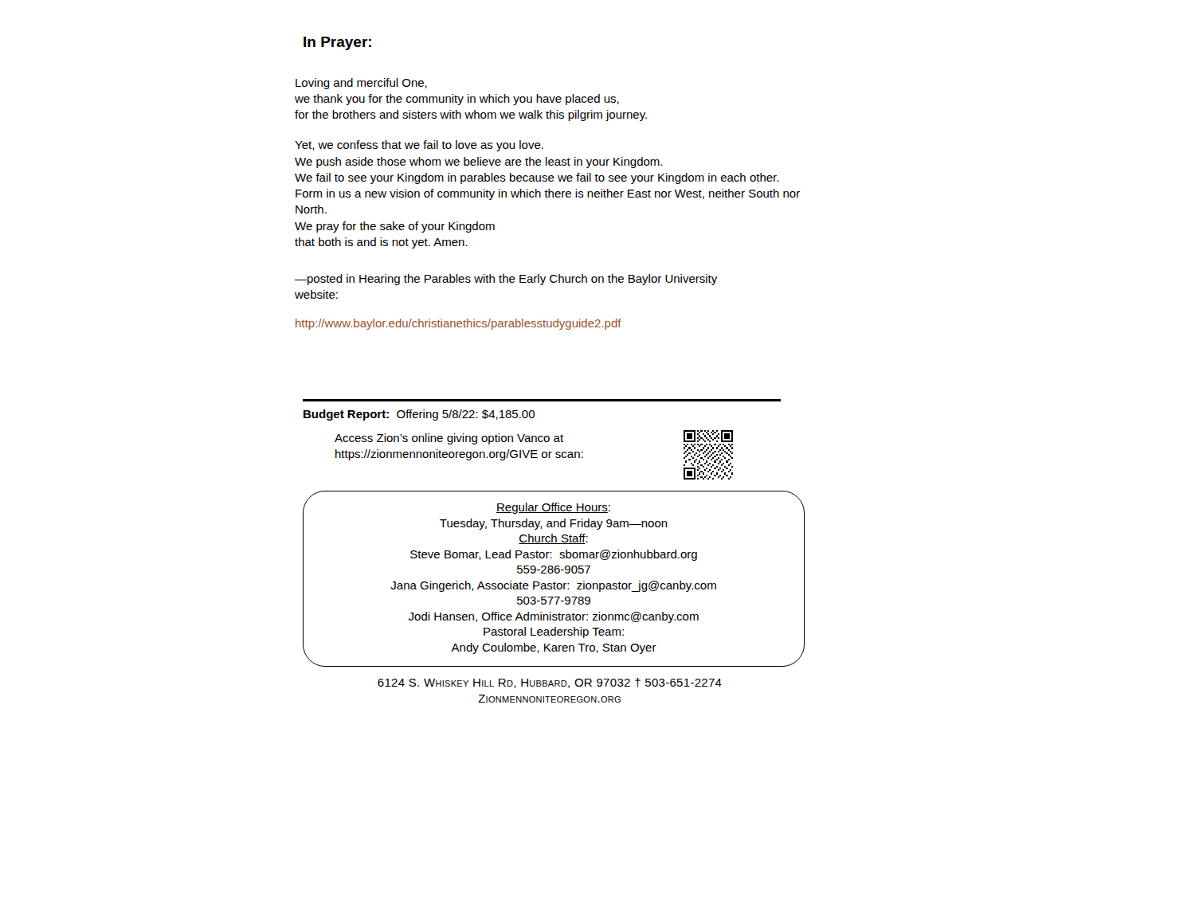In Prayer:
Loving and merciful One,
we thank you for the community in which you have placed us,
for the brothers and sisters with whom we walk this pilgrim journey.
Yet, we confess that we fail to love as you love.
We push aside those whom we believe are the least in your Kingdom.
We fail to see your Kingdom in parables because we fail to see your Kingdom in each other.
Form in us a new vision of community in which there is neither East nor West, neither South nor North.
We pray for the sake of your Kingdom
that both is and is not yet. Amen.
—posted in Hearing the Parables with the Early Church on the Baylor University website:
http://www.baylor.edu/christianethics/parablesstudyguide2.pdf
Budget Report: Offering 5/8/22: $4,185.00
Access Zion’s online giving option Vanco at
https://zionmennoniteoregon.org/GIVE or scan:
Regular Office Hours:
Tuesday, Thursday, and Friday 9am—noon
Church Staff:
Steve Bomar, Lead Pastor: sbomar@zionhubbard.org
559-286-9057
Jana Gingerich, Associate Pastor: zionpastor_jg@canby.com
503-577-9789
Jodi Hansen, Office Administrator: zionmc@canby.com
Pastoral Leadership Team:
Andy Coulombe, Karen Tro, Stan Oyer
6124 S. Whiskey Hill Rd, Hubbard, OR 97032 † 503-651-2274
Zionmennoniteoregon.org